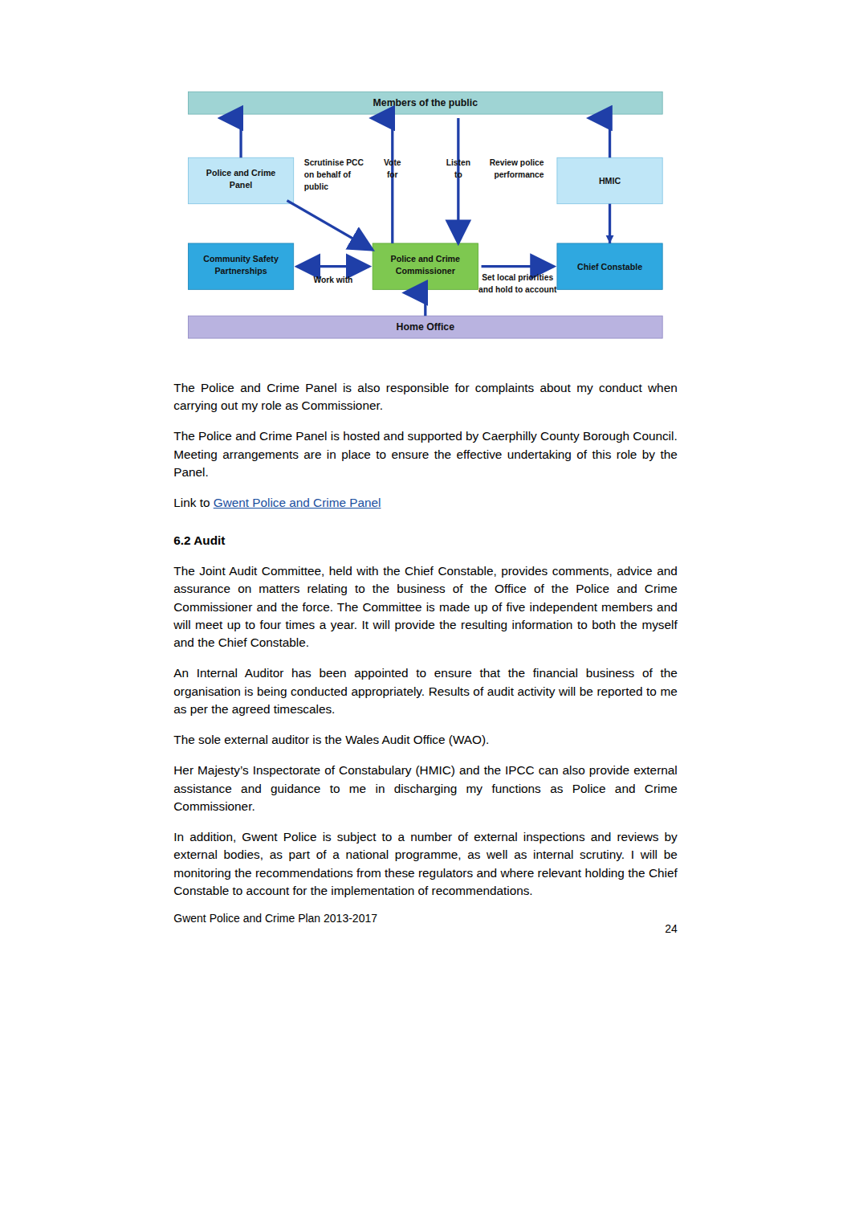Members of the public Police and Crime Panel HMIC Community Safety Partnerships Police and Crime Commissioner Chief Constable Home Office Scrutinise PCC on behalf of public Vote for Listen to Review police performance Work with Set local priorities and hold to account
The Police and Crime Panel is also responsible for complaints about my conduct when carrying out my role as Commissioner.
The Police and Crime Panel is hosted and supported by Caerphilly County Borough Council. Meeting arrangements are in place to ensure the effective undertaking of this role by the Panel.
Link to Gwent Police and Crime Panel
6.2 Audit
The Joint Audit Committee, held with the Chief Constable, provides comments, advice and assurance on matters relating to the business of the Office of the Police and Crime Commissioner and the force. The Committee is made up of five independent members and will meet up to four times a year. It will provide the resulting information to both the myself and the Chief Constable.
An Internal Auditor has been appointed to ensure that the financial business of the organisation is being conducted appropriately. Results of audit activity will be reported to me as per the agreed timescales.
The sole external auditor is the Wales Audit Office (WAO).
Her Majesty’s Inspectorate of Constabulary (HMIC) and the IPCC can also provide external assistance and guidance to me in discharging my functions as Police and Crime Commissioner.
In addition, Gwent Police is subject to a number of external inspections and reviews by external bodies, as part of a national programme, as well as internal scrutiny. I will be monitoring the recommendations from these regulators and where relevant holding the Chief Constable to account for the implementation of recommendations.
Gwent Police and Crime Plan 2013-2017
24